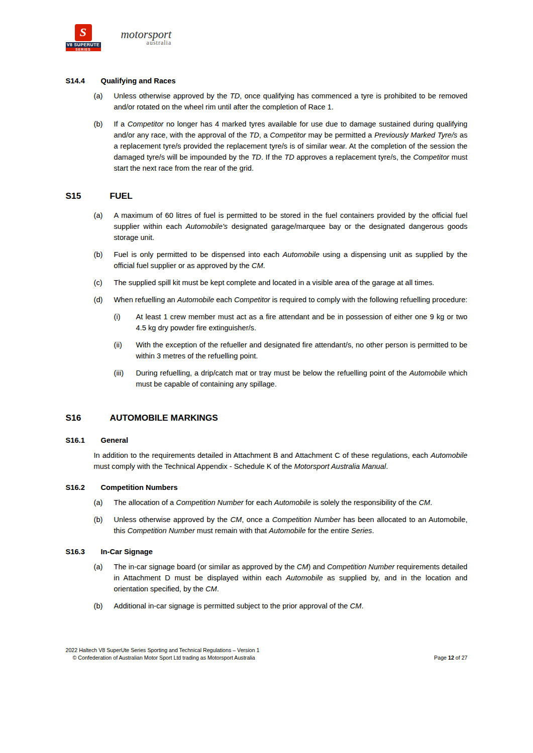S
V8 SUPERUTE
SERIES
motorsport australia
S14.4 Qualifying and Races
(a) Unless otherwise approved by the TD, once qualifying has commenced a tyre is prohibited to be removed and/or rotated on the wheel rim until after the completion of Race 1.
(b) If a Competitor no longer has 4 marked tyres available for use due to damage sustained during qualifying and/or any race, with the approval of the TD, a Competitor may be permitted a Previously Marked Tyre/s as a replacement tyre/s provided the replacement tyre/s is of similar wear. At the completion of the session the damaged tyre/s will be impounded by the TD. If the TD approves a replacement tyre/s, the Competitor must start the next race from the rear of the grid.
S15 FUEL
(a) A maximum of 60 litres of fuel is permitted to be stored in the fuel containers provided by the official fuel supplier within each Automobile's designated garage/marquee bay or the designated dangerous goods storage unit.
(b) Fuel is only permitted to be dispensed into each Automobile using a dispensing unit as supplied by the official fuel supplier or as approved by the CM.
(c) The supplied spill kit must be kept complete and located in a visible area of the garage at all times.
(d) When refuelling an Automobile each Competitor is required to comply with the following refuelling procedure:
(i) At least 1 crew member must act as a fire attendant and be in possession of either one 9 kg or two 4.5 kg dry powder fire extinguisher/s.
(ii) With the exception of the refueller and designated fire attendant/s, no other person is permitted to be within 3 metres of the refuelling point.
(iii) During refuelling, a drip/catch mat or tray must be below the refuelling point of the Automobile which must be capable of containing any spillage.
S16 AUTOMOBILE MARKINGS
S16.1 General
In addition to the requirements detailed in Attachment B and Attachment C of these regulations, each Automobile must comply with the Technical Appendix - Schedule K of the Motorsport Australia Manual.
S16.2 Competition Numbers
(a) The allocation of a Competition Number for each Automobile is solely the responsibility of the CM.
(b) Unless otherwise approved by the CM, once a Competition Number has been allocated to an Automobile, this Competition Number must remain with that Automobile for the entire Series.
S16.3 In-Car Signage
(a) The in-car signage board (or similar as approved by the CM) and Competition Number requirements detailed in Attachment D must be displayed within each Automobile as supplied by, and in the location and orientation specified, by the CM.
(b) Additional in-car signage is permitted subject to the prior approval of the CM.
2022 Haltech V8 SuperUte Series Sporting and Technical Regulations – Version 1
© Confederation of Australian Motor Sport Ltd trading as Motorsport Australia
Page 12 of 27